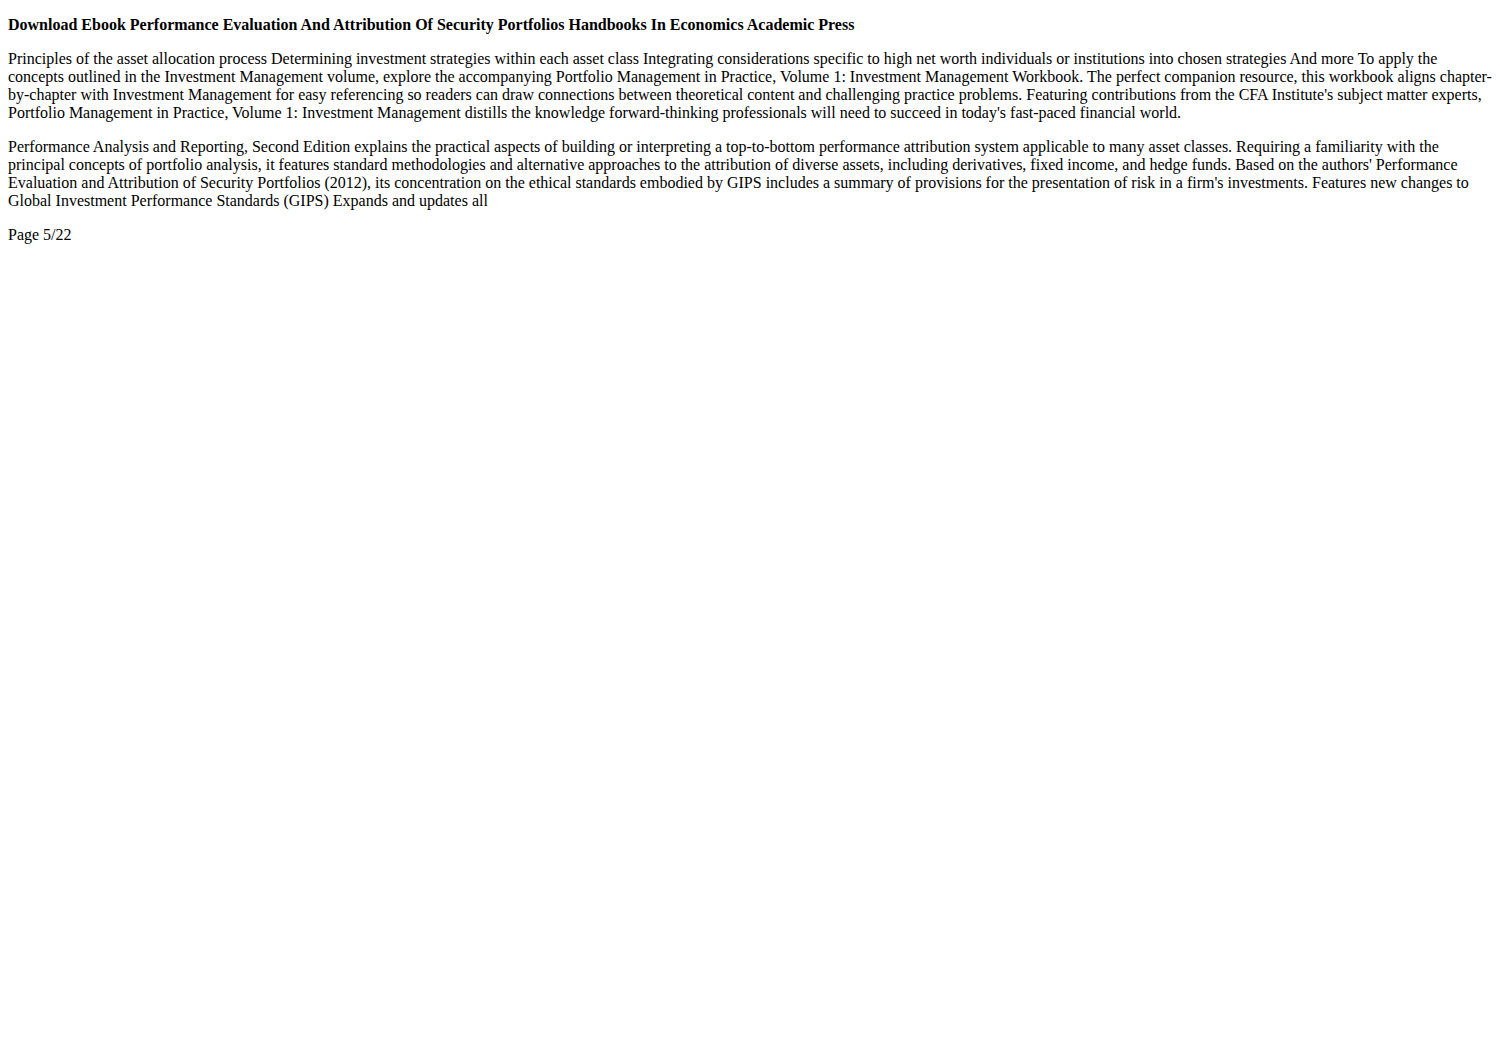Download Ebook Performance Evaluation And Attribution Of Security Portfolios Handbooks In Economics Academic Press
Principles of the asset allocation process Determining investment strategies within each asset class Integrating considerations specific to high net worth individuals or institutions into chosen strategies And more To apply the concepts outlined in the Investment Management volume, explore the accompanying Portfolio Management in Practice, Volume 1: Investment Management Workbook. The perfect companion resource, this workbook aligns chapter-by-chapter with Investment Management for easy referencing so readers can draw connections between theoretical content and challenging practice problems. Featuring contributions from the CFA Institute's subject matter experts, Portfolio Management in Practice, Volume 1: Investment Management distills the knowledge forward-thinking professionals will need to succeed in today's fast-paced financial world.
Performance Analysis and Reporting, Second Edition explains the practical aspects of building or interpreting a top-to-bottom performance attribution system applicable to many asset classes. Requiring a familiarity with the principal concepts of portfolio analysis, it features standard methodologies and alternative approaches to the attribution of diverse assets, including derivatives, fixed income, and hedge funds. Based on the authors' Performance Evaluation and Attribution of Security Portfolios (2012), its concentration on the ethical standards embodied by GIPS includes a summary of provisions for the presentation of risk in a firm's investments. Features new changes to Global Investment Performance Standards (GIPS) Expands and updates all
Page 5/22